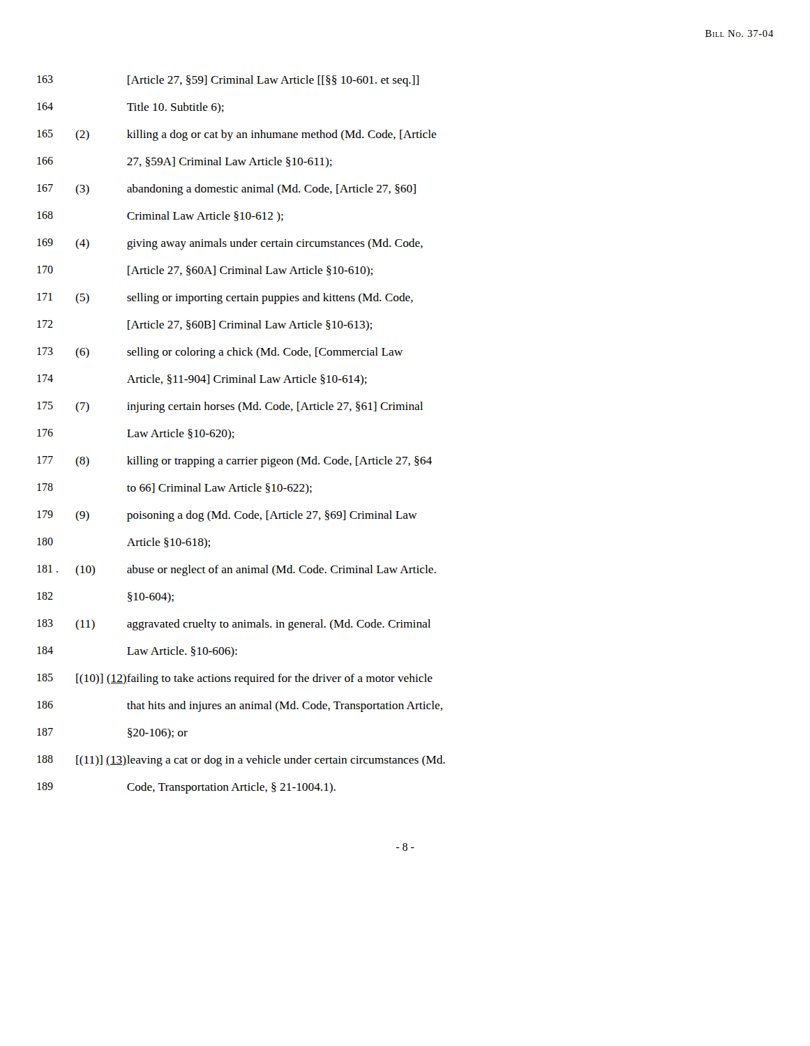Bill No. 37-04
| 163 | | [Article 27, §59] Criminal Law Article [[§§ 10-601. et seq.]] |
| 164 | | Title 10. Subtitle 6); |
| 165 | (2) | killing a dog or cat by an inhumane method (Md. Code, [Article |
| 166 | | 27, §59A] Criminal Law Article §10-611); |
| 167 | (3) | abandoning a domestic animal (Md. Code, [Article 27, §60] |
| 168 | | Criminal Law Article §10-612 ); |
| 169 | (4) | giving away animals under certain circumstances (Md. Code, |
| 170 | | [Article 27, §60A] Criminal Law Article §10-610); |
| 171 | (5) | selling or importing certain puppies and kittens (Md. Code, |
| 172 | | [Article 27, §60B] Criminal Law Article §10-613); |
| 173 | (6) | selling or coloring a chick (Md. Code, [Commercial Law |
| 174 | | Article, §11-904] Criminal Law Article §10-614); |
| 175 | (7) | injuring certain horses (Md. Code, [Article 27, §61] Criminal |
| 176 | | Law Article §10-620); |
| 177 | (8) | killing or trapping a carrier pigeon (Md. Code, [Article 27, §64 |
| 178 | | to 66] Criminal Law Article §10-622); |
| 179 | (9) | poisoning a dog (Md. Code, [Article 27, §69] Criminal Law |
| 180 | | Article §10-618); |
| 181 . | (10) | abuse or neglect of an animal (Md. Code. Criminal Law Article. |
| 182 | | §10-604); |
| 183 | (11) | aggravated cruelty to animals. in general. (Md. Code. Criminal |
| 184 | | Law Article. §10-606): |
| 185 | [(10)] (12) | failing to take actions required for the driver of a motor vehicle |
| 186 | | that hits and injures an animal (Md. Code, Transportation Article, |
| 187 | | §20-106); or |
| 188 | [(11)] (13) | leaving a cat or dog in a vehicle under certain circumstances (Md. |
| 189 | | Code, Transportation Article, § 21-1004.1). |
- 8 -